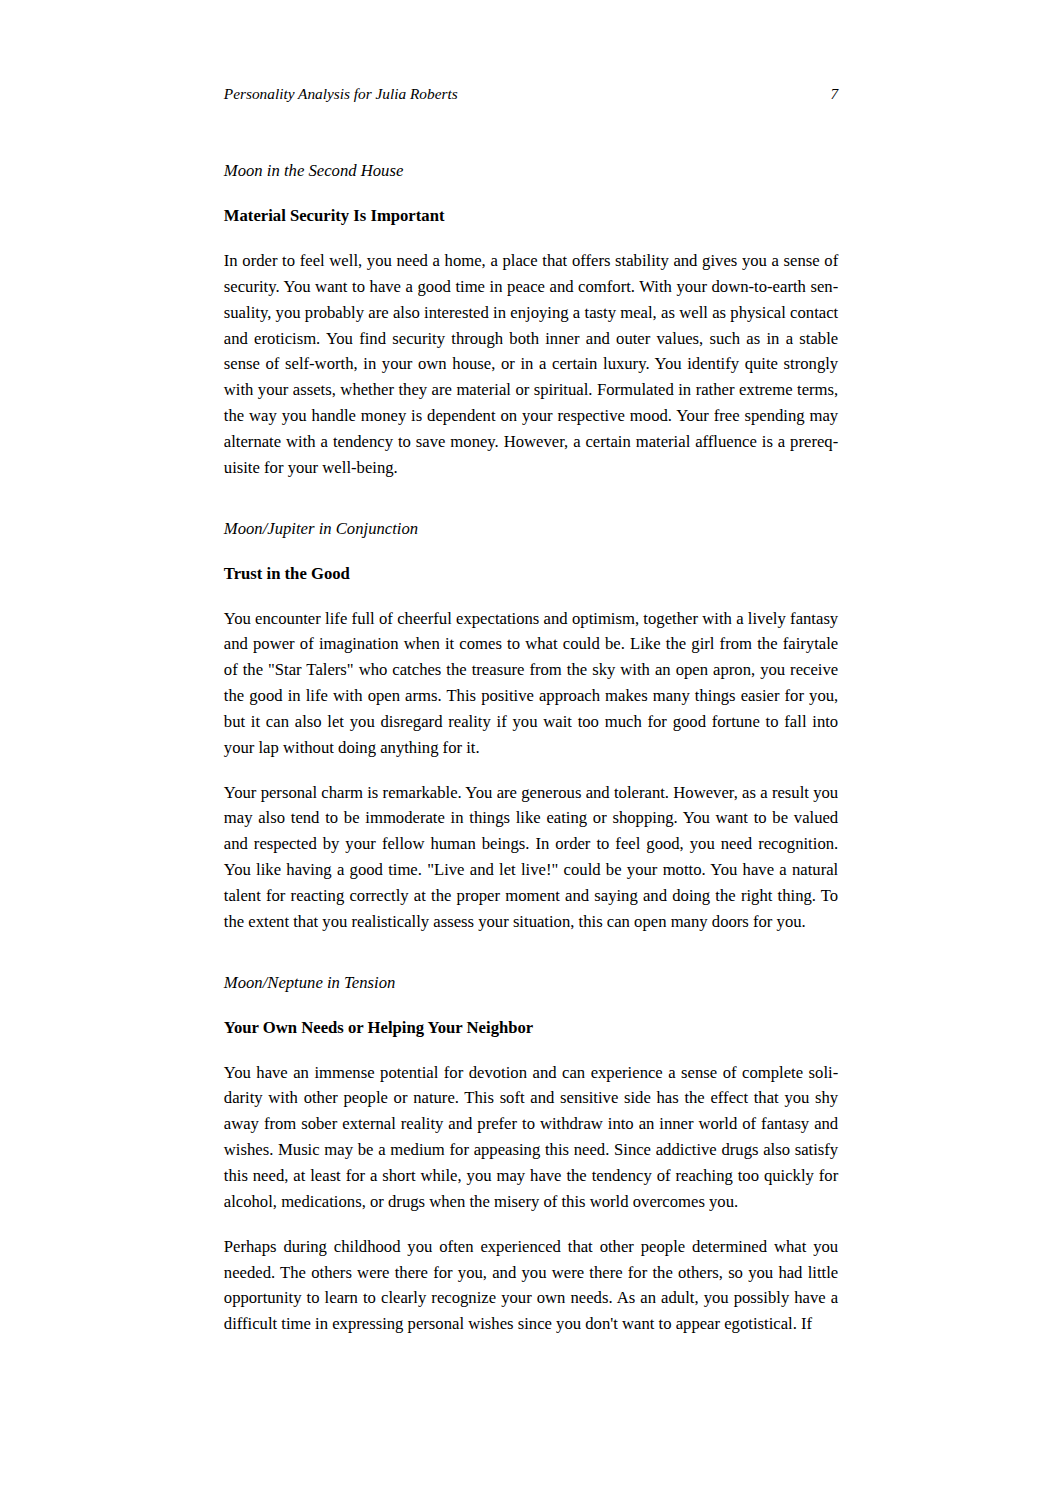Personality Analysis for Julia Roberts 7
Moon in the Second House
Material Security Is Important
In order to feel well, you need a home, a place that offers stability and gives you a sense of security. You want to have a good time in peace and comfort. With your down-to-earth sensuality, you probably are also interested in enjoying a tasty meal, as well as physical contact and eroticism. You find security through both inner and outer values, such as in a stable sense of self-worth, in your own house, or in a certain luxury. You identify quite strongly with your assets, whether they are material or spiritual. Formulated in rather extreme terms, the way you handle money is dependent on your respective mood. Your free spending may alternate with a tendency to save money. However, a certain material affluence is a prerequisite for your well-being.
Moon/Jupiter in Conjunction
Trust in the Good
You encounter life full of cheerful expectations and optimism, together with a lively fantasy and power of imagination when it comes to what could be. Like the girl from the fairytale of the "Star Talers" who catches the treasure from the sky with an open apron, you receive the good in life with open arms. This positive approach makes many things easier for you, but it can also let you disregard reality if you wait too much for good fortune to fall into your lap without doing anything for it.
Your personal charm is remarkable. You are generous and tolerant. However, as a result you may also tend to be immoderate in things like eating or shopping. You want to be valued and respected by your fellow human beings. In order to feel good, you need recognition. You like having a good time. "Live and let live!" could be your motto. You have a natural talent for reacting correctly at the proper moment and saying and doing the right thing. To the extent that you realistically assess your situation, this can open many doors for you.
Moon/Neptune in Tension
Your Own Needs or Helping Your Neighbor
You have an immense potential for devotion and can experience a sense of complete solidarity with other people or nature. This soft and sensitive side has the effect that you shy away from sober external reality and prefer to withdraw into an inner world of fantasy and wishes. Music may be a medium for appeasing this need. Since addictive drugs also satisfy this need, at least for a short while, you may have the tendency of reaching too quickly for alcohol, medications, or drugs when the misery of this world overcomes you.
Perhaps during childhood you often experienced that other people determined what you needed. The others were there for you, and you were there for the others, so you had little opportunity to learn to clearly recognize your own needs. As an adult, you possibly have a difficult time in expressing personal wishes since you don't want to appear egotistical. If